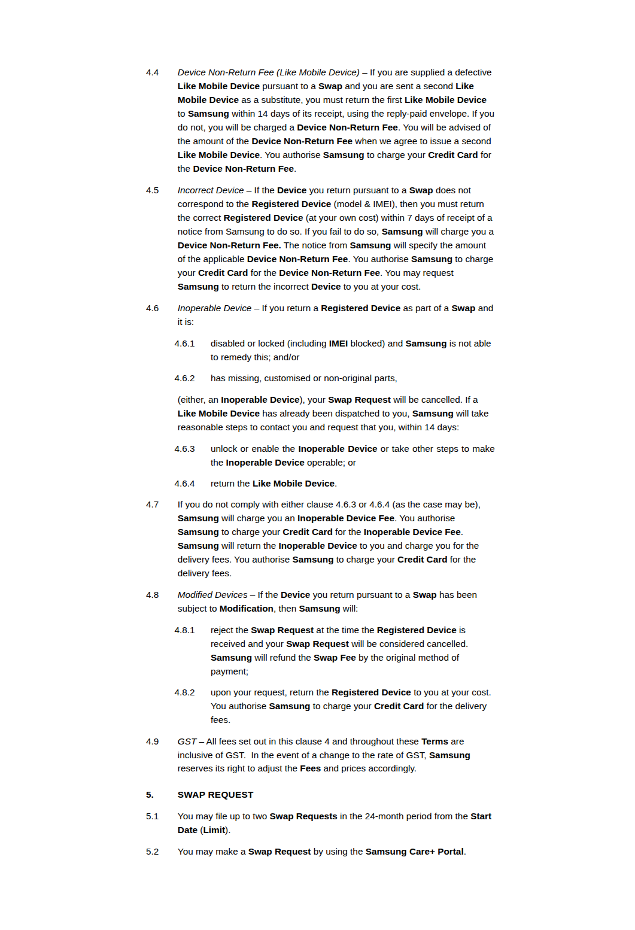4.4
Device Non-Return Fee (Like Mobile Device) – If you are supplied a defective Like Mobile Device pursuant to a Swap and you are sent a second Like Mobile Device as a substitute, you must return the first Like Mobile Device to Samsung within 14 days of its receipt, using the reply-paid envelope. If you do not, you will be charged a Device Non-Return Fee. You will be advised of the amount of the Device Non-Return Fee when we agree to issue a second Like Mobile Device. You authorise Samsung to charge your Credit Card for the Device Non-Return Fee.
4.5
Incorrect Device – If the Device you return pursuant to a Swap does not correspond to the Registered Device (model & IMEI), then you must return the correct Registered Device (at your own cost) within 7 days of receipt of a notice from Samsung to do so. If you fail to do so, Samsung will charge you a Device Non-Return Fee. The notice from Samsung will specify the amount of the applicable Device Non-Return Fee. You authorise Samsung to charge your Credit Card for the Device Non-Return Fee. You may request Samsung to return the incorrect Device to you at your cost.
4.6
Inoperable Device – If you return a Registered Device as part of a Swap and it is:
4.6.1
disabled or locked (including IMEI blocked) and Samsung is not able to remedy this; and/or
4.6.2
has missing, customised or non-original parts,
(either, an Inoperable Device), your Swap Request will be cancelled. If a Like Mobile Device has already been dispatched to you, Samsung will take reasonable steps to contact you and request that you, within 14 days:
4.6.3
unlock or enable the Inoperable Device or take other steps to make the Inoperable Device operable; or
4.6.4
return the Like Mobile Device.
4.7
If you do not comply with either clause 4.6.3 or 4.6.4 (as the case may be), Samsung will charge you an Inoperable Device Fee. You authorise Samsung to charge your Credit Card for the Inoperable Device Fee. Samsung will return the Inoperable Device to you and charge you for the delivery fees. You authorise Samsung to charge your Credit Card for the delivery fees.
4.8
Modified Devices – If the Device you return pursuant to a Swap has been subject to Modification, then Samsung will:
4.8.1
reject the Swap Request at the time the Registered Device is received and your Swap Request will be considered cancelled. Samsung will refund the Swap Fee by the original method of payment;
4.8.2
upon your request, return the Registered Device to you at your cost. You authorise Samsung to charge your Credit Card for the delivery fees.
4.9
GST – All fees set out in this clause 4 and throughout these Terms are inclusive of GST. In the event of a change to the rate of GST, Samsung reserves its right to adjust the Fees and prices accordingly.
5.
SWAP REQUEST
5.1
You may file up to two Swap Requests in the 24-month period from the Start Date (Limit).
5.2
You may make a Swap Request by using the Samsung Care+ Portal.